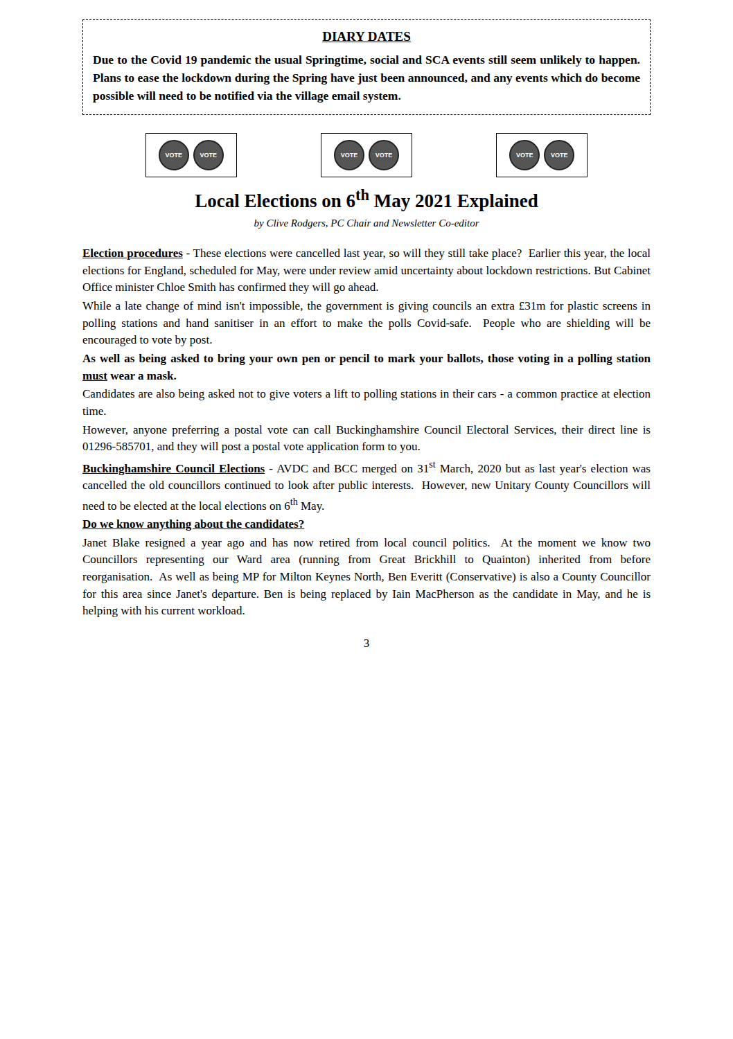DIARY DATES
Due to the Covid 19 pandemic the usual Springtime, social and SCA events still seem unlikely to happen. Plans to ease the lockdown during the Spring have just been announced, and any events which do become possible will need to be notified via the village email system.
Local Elections on 6th May 2021 Explained
by Clive Rodgers, PC Chair and Newsletter Co-editor
Election procedures - These elections were cancelled last year, so will they still take place? Earlier this year, the local elections for England, scheduled for May, were under review amid uncertainty about lockdown restrictions. But Cabinet Office minister Chloe Smith has confirmed they will go ahead.
While a late change of mind isn't impossible, the government is giving councils an extra £31m for plastic screens in polling stations and hand sanitiser in an effort to make the polls Covid-safe. People who are shielding will be encouraged to vote by post.
As well as being asked to bring your own pen or pencil to mark your ballots, those voting in a polling station must wear a mask.
Candidates are also being asked not to give voters a lift to polling stations in their cars - a common practice at election time.
However, anyone preferring a postal vote can call Buckinghamshire Council Electoral Services, their direct line is 01296-585701, and they will post a postal vote application form to you.
Buckinghamshire Council Elections - AVDC and BCC merged on 31st March, 2020 but as last year's election was cancelled the old councillors continued to look after public interests. However, new Unitary County Councillors will need to be elected at the local elections on 6th May.
Do we know anything about the candidates?
Janet Blake resigned a year ago and has now retired from local council politics. At the moment we know two Councillors representing our Ward area (running from Great Brickhill to Quainton) inherited from before reorganisation. As well as being MP for Milton Keynes North, Ben Everitt (Conservative) is also a County Councillor for this area since Janet's departure. Ben is being replaced by Iain MacPherson as the candidate in May, and he is helping with his current workload.
3